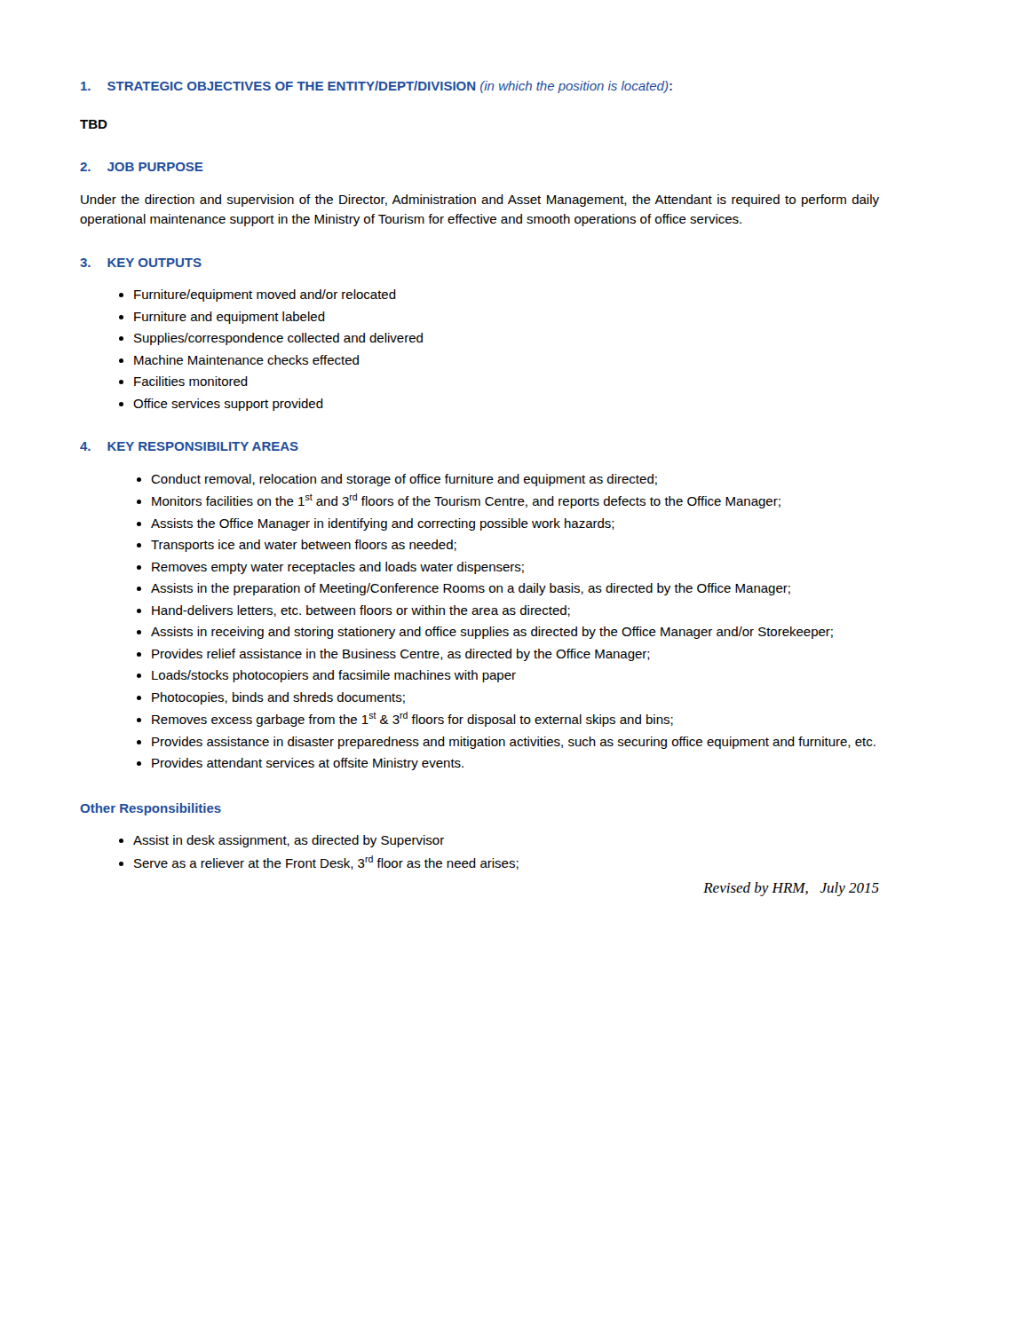1.
Strategic Objectives of the Entity/Dept/Division (in which the position is located):
TBD
2.
Job Purpose
Under the direction and supervision of the Director, Administration and Asset Management, the Attendant is required to perform daily operational maintenance support in the Ministry of Tourism for effective and smooth operations of office services.
3.
Key Outputs
Furniture/equipment moved and/or relocated
Furniture and equipment labeled
Supplies/correspondence collected and delivered
Machine Maintenance checks effected
Facilities monitored
Office services support provided
4.
Key Responsibility Areas
Conduct removal, relocation and storage of office furniture and equipment as directed;
Monitors facilities on the 1st and 3rd floors of the Tourism Centre, and reports defects to the Office Manager;
Assists the Office Manager in identifying and correcting possible work hazards;
Transports ice and water between floors as needed;
Removes empty water receptacles and loads water dispensers;
Assists in the preparation of Meeting/Conference Rooms on a daily basis, as directed by the Office Manager;
Hand-delivers letters, etc. between floors or within the area as directed;
Assists in receiving and storing stationery and office supplies as directed by the Office Manager and/or Storekeeper;
Provides relief assistance in the Business Centre, as directed by the Office Manager;
Loads/stocks photocopiers and facsimile machines with paper
Photocopies, binds and shreds documents;
Removes excess garbage from the 1st & 3rd floors for disposal to external skips and bins;
Provides assistance in disaster preparedness and mitigation activities, such as securing office equipment and furniture, etc.
Provides attendant services at offsite Ministry events.
Other Responsibilities
Assist in desk assignment, as directed by Supervisor
Serve as a reliever at the Front Desk, 3rd floor as the need arises;
Revised by HRM, July 2015